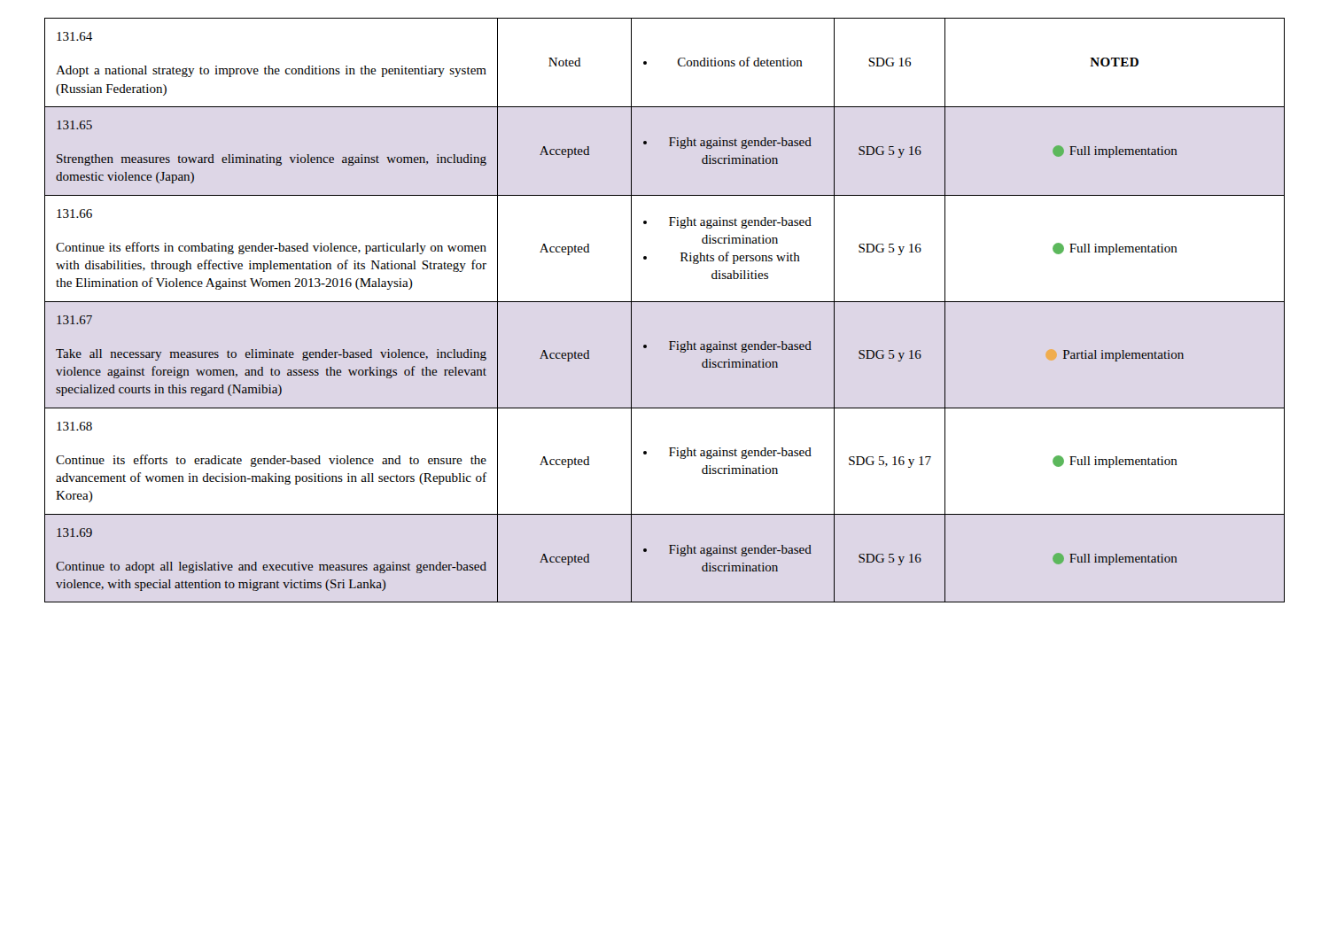| 131.64 Adopt a national strategy to improve the conditions in the penitentiary system (Russian Federation) | Noted | Conditions of detention | SDG 16 | NOTED |
| 131.65 Strengthen measures toward eliminating violence against women, including domestic violence (Japan) | Accepted | Fight against gender-based discrimination | SDG 5 y 16 | Full implementation |
| 131.66 Continue its efforts in combating gender-based violence, particularly on women with disabilities, through effective implementation of its National Strategy for the Elimination of Violence Against Women 2013-2016 (Malaysia) | Accepted | Fight against gender-based discrimination Rights of persons with disabilities | SDG 5 y 16 | Full implementation |
| 131.67 Take all necessary measures to eliminate gender-based violence, including violence against foreign women, and to assess the workings of the relevant specialized courts in this regard (Namibia) | Accepted | Fight against gender-based discrimination | SDG 5 y 16 | Partial implementation |
| 131.68 Continue its efforts to eradicate gender-based violence and to ensure the advancement of women in decision-making positions in all sectors (Republic of Korea) | Accepted | Fight against gender-based discrimination | SDG 5, 16 y 17 | Full implementation |
| 131.69 Continue to adopt all legislative and executive measures against gender-based violence, with special attention to migrant victims (Sri Lanka) | Accepted | Fight against gender-based discrimination | SDG 5 y 16 | Full implementation |